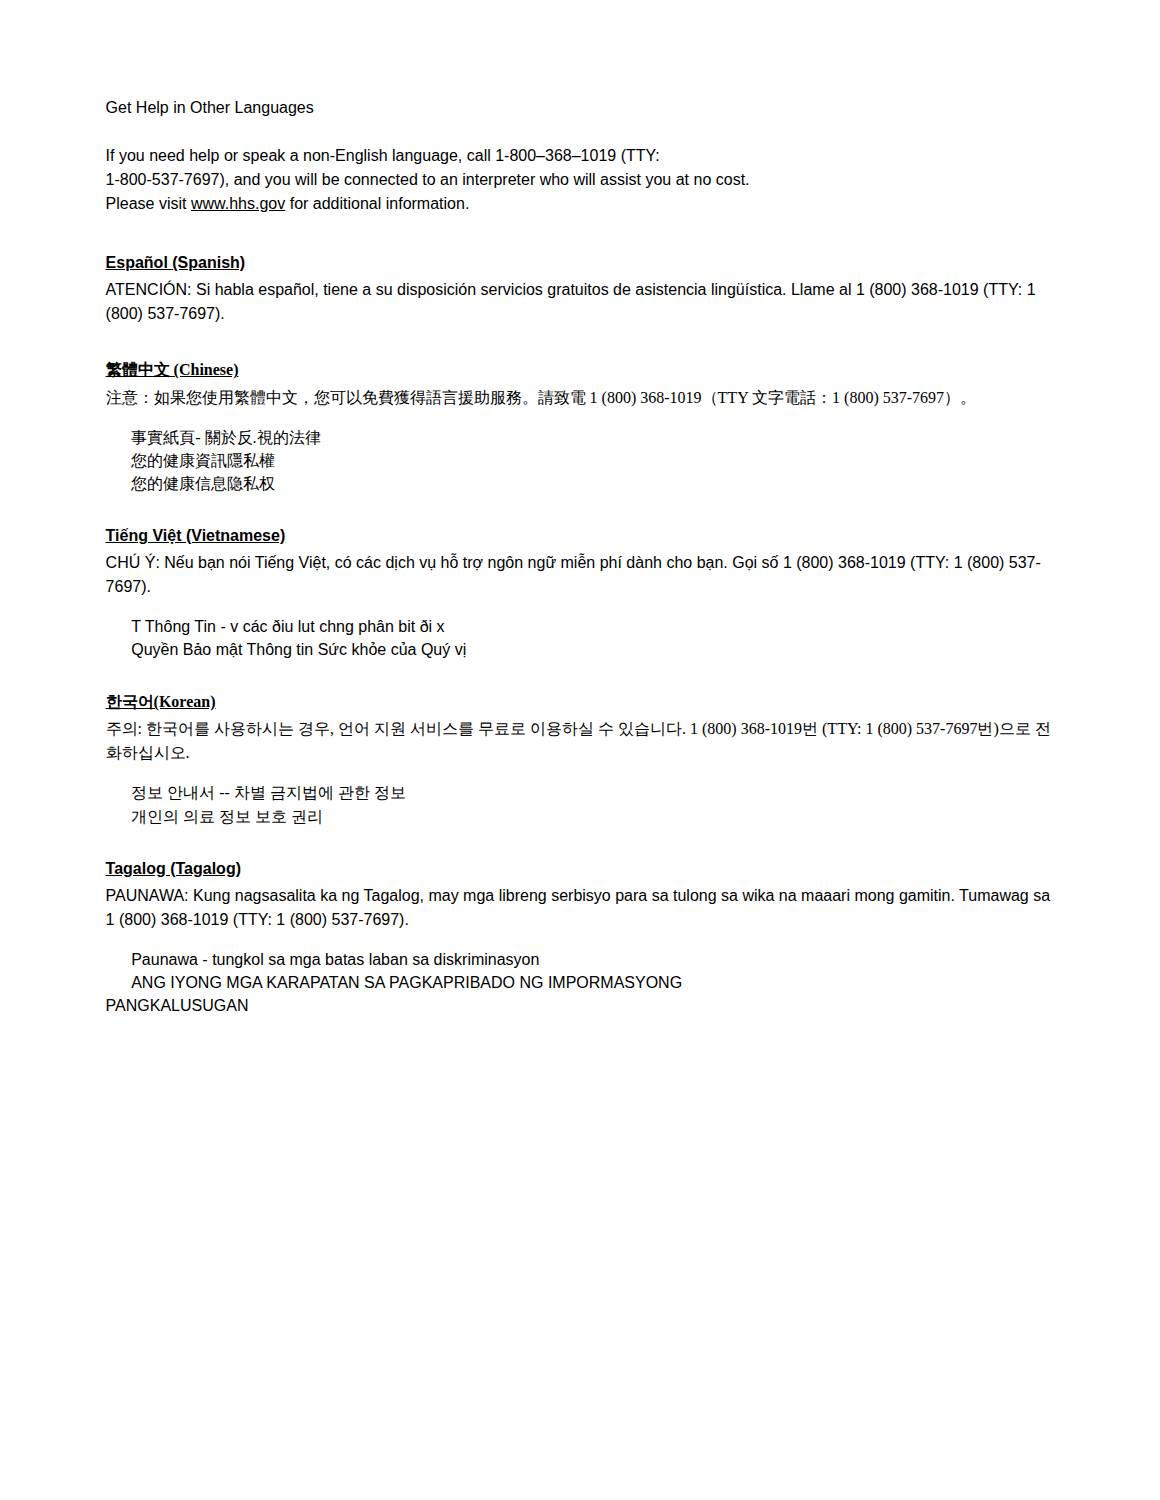Get Help in Other Languages
If you need help or speak a non-English language, call 1-800–368–1019 (TTY:
1-800-537-7697), and you will be connected to an interpreter who will assist you at no cost.
Please visit www.hhs.gov for additional information.
Español (Spanish)
ATENCIÓN: Si habla español, tiene a su disposición servicios gratuitos de asistencia lingüística. Llame al 1 (800) 368-1019 (TTY: 1 (800) 537-7697).
繁體中文 (Chinese)
注意：如果您使用繁體中文，您可以免費獲得語言援助服務。請致電 1 (800) 368-1019（TTY 文字電話：1 (800) 537-7697）。
事實紙頁- 關於反.視的法律
您的健康資訊隱私權
您的健康信息隐私权
Tiếng Việt (Vietnamese)
CHÚ Ý: Nếu bạn nói Tiếng Việt, có các dịch vụ hỗ trợ ngôn ngữ miễn phí dành cho bạn. Gọi số 1 (800) 368-1019 (TTY: 1 (800) 537-7697).
T Thông Tin - v các ðiu lut chng phân bit ði x
Quyền Bảo mật Thông tin Sức khỏe của Quý vị
한국어(Korean)
주의: 한국어를 사용하시는 경우, 언어 지원 서비스를 무료로 이용하실 수 있습니다. 1 (800) 368-1019번 (TTY: 1 (800) 537-7697번)으로 전화하십시오.
정보 안내서 -- 차별 금지법에 관한 정보
개인의 의료 정보 보호 권리
Tagalog (Tagalog)
PAUNAWA: Kung nagsasalita ka ng Tagalog, may mga libreng serbisyo para sa tulong sa wika na maaari mong gamitin. Tumawag sa 1 (800) 368-1019 (TTY: 1 (800) 537-7697).
Paunawa - tungkol sa mga batas laban sa diskriminasyon
ANG IYONG MGA KARAPATAN SA PAGKAPRIBADO NG IMPORMASYONG
PANGKALUSUGAN